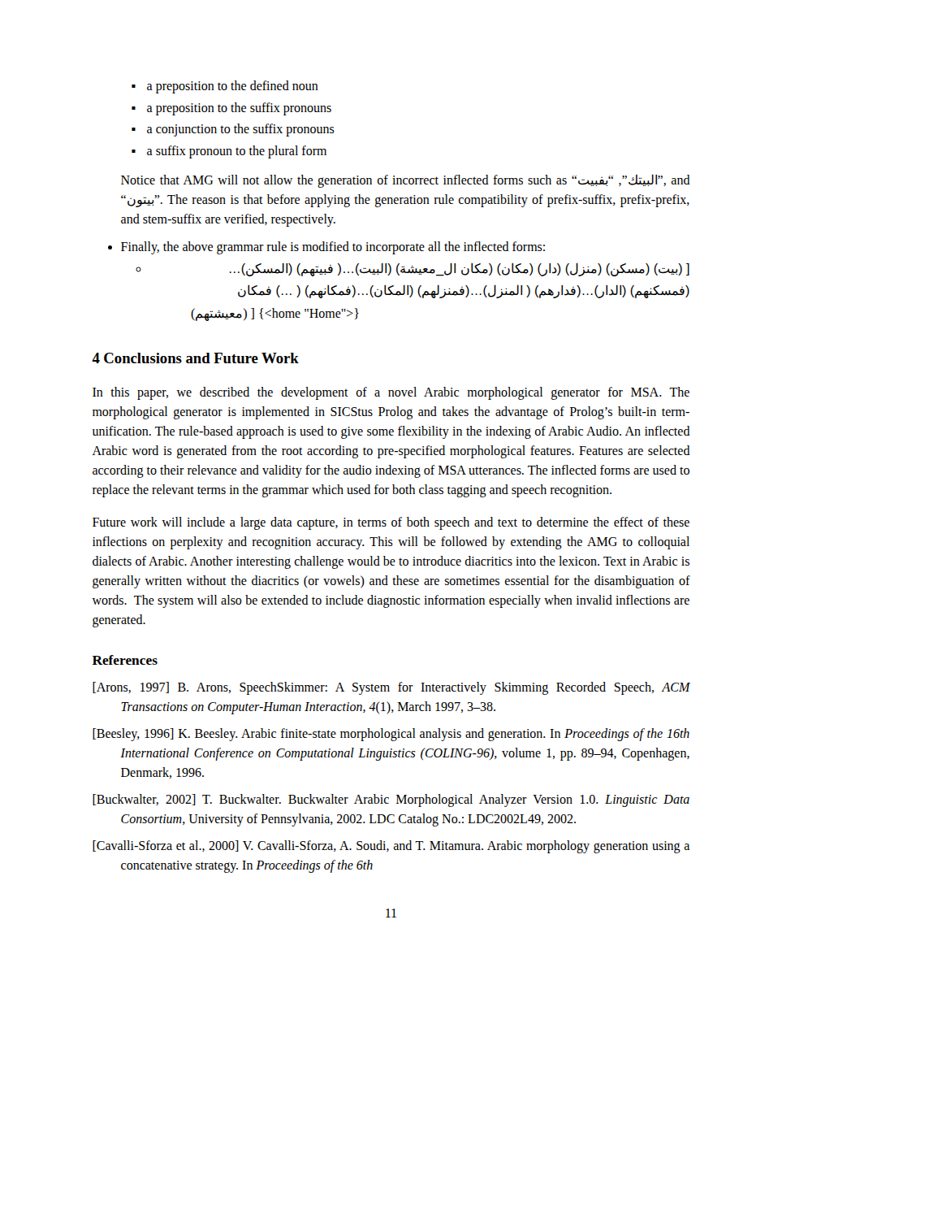a preposition to the defined noun
a preposition to the suffix pronouns
a conjunction to the suffix pronouns
a suffix pronoun to the plural form
Notice that AMG will not allow the generation of incorrect inflected forms such as “البيتك”, “بفبيت”, and “بيتون”. The reason is that before applying the generation rule compatibility of prefix-suffix, prefix-prefix, and stem-suffix are verified, respectively.
Finally, the above grammar rule is modified to incorporate all the inflected forms:
[ (بيت) (مسكن) (منزل) (دار) (مكان) (مكان ال_معيشة) (البيت)…( فبيتهم) (المسكن)…
(فمسكنهم) (الدار)…(فدارهم) ( المنزل)…(فمنزلهم) (المكان)…(فمكانهم) ( …) فمكان
(معيشتهم) ] {<home "Home">}
4 Conclusions and Future Work
In this paper, we described the development of a novel Arabic morphological generator for MSA. The morphological generator is implemented in SICStus Prolog and takes the advantage of Prolog’s built-in term-unification. The rule-based approach is used to give some flexibility in the indexing of Arabic Audio. An inflected Arabic word is generated from the root according to pre-specified morphological features. Features are selected according to their relevance and validity for the audio indexing of MSA utterances. The inflected forms are used to replace the relevant terms in the grammar which used for both class tagging and speech recognition.
Future work will include a large data capture, in terms of both speech and text to determine the effect of these inflections on perplexity and recognition accuracy. This will be followed by extending the AMG to colloquial dialects of Arabic. Another interesting challenge would be to introduce diacritics into the lexicon. Text in Arabic is generally written without the diacritics (or vowels) and these are sometimes essential for the disambiguation of words. The system will also be extended to include diagnostic information especially when invalid inflections are generated.
References
[Arons, 1997] B. Arons, SpeechSkimmer: A System for Interactively Skimming Recorded Speech, ACM Transactions on Computer-Human Interaction, 4(1), March 1997, 3–38.
[Beesley, 1996] K. Beesley. Arabic finite-state morphological analysis and generation. In Proceedings of the 16th International Conference on Computational Linguistics (COLING-96), volume 1, pp. 89–94, Copenhagen, Denmark, 1996.
[Buckwalter, 2002] T. Buckwalter. Buckwalter Arabic Morphological Analyzer Version 1.0. Linguistic Data Consortium, University of Pennsylvania, 2002. LDC Catalog No.: LDC2002L49, 2002.
[Cavalli-Sforza et al., 2000] V. Cavalli-Sforza, A. Soudi, and T. Mitamura. Arabic morphology generation using a concatenative strategy. In Proceedings of the 6th
11